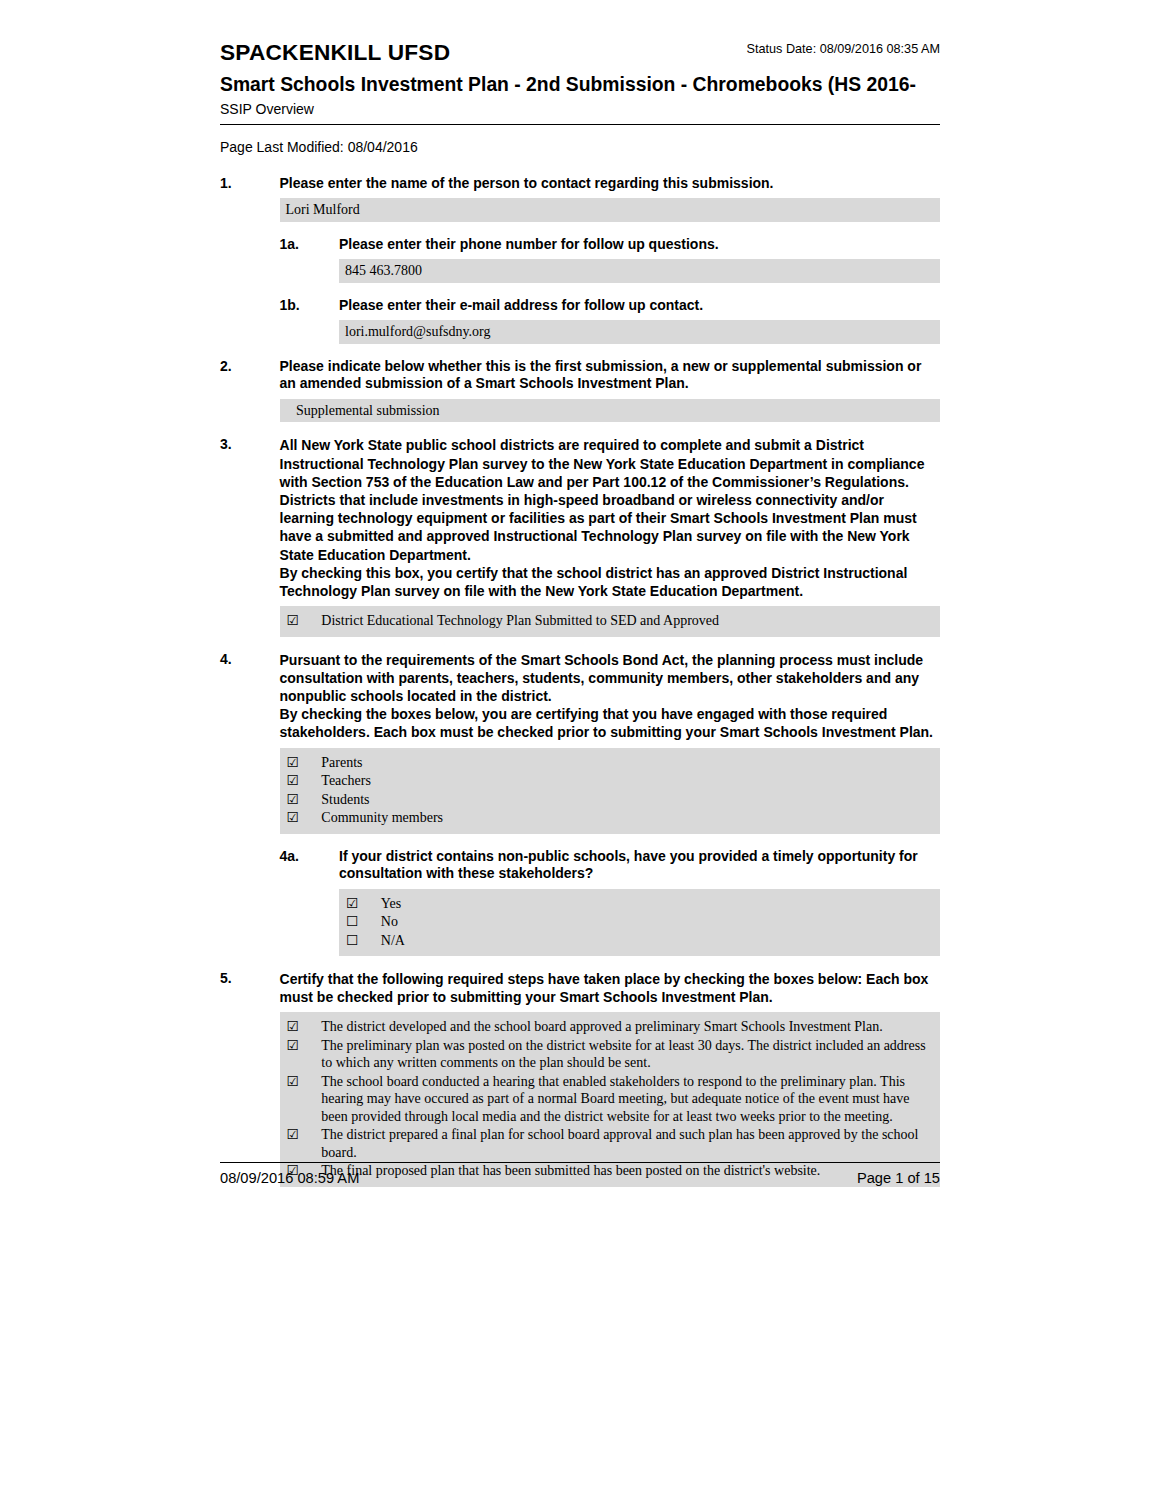SPACKENKILL UFSD
Status Date: 08/09/2016 08:35 AM
Smart Schools Investment Plan - 2nd Submission - Chromebooks (HS 2016-
SSIP Overview
Page Last Modified: 08/04/2016
1.
Please enter the name of the person to contact regarding this submission.
Lori Mulford
1a.
Please enter their phone number for follow up questions.
845 463.7800
1b.
Please enter their e-mail address for follow up contact.
lori.mulford@sufsdny.org
2.
Please indicate below whether this is the first submission, a new or supplemental submission or an amended submission of a Smart Schools Investment Plan.
Supplemental submission
3.
All New York State public school districts are required to complete and submit a District Instructional Technology Plan survey to the New York State Education Department in compliance with Section 753 of the Education Law and per Part 100.12 of the Commissioner’s Regulations. Districts that include investments in high-speed broadband or wireless connectivity and/or learning technology equipment or facilities as part of their Smart Schools Investment Plan must have a submitted and approved Instructional Technology Plan survey on file with the New York State Education Department.
By checking this box, you certify that the school district has an approved District Instructional Technology Plan survey on file with the New York State Education Department.
☑District Educational Technology Plan Submitted to SED and Approved
4.
Pursuant to the requirements of the Smart Schools Bond Act, the planning process must include consultation with parents, teachers, students, community members, other stakeholders and any nonpublic schools located in the district.
By checking the boxes below, you are certifying that you have engaged with those required stakeholders. Each box must be checked prior to submitting your Smart Schools Investment Plan.
☑Parents
☑Teachers
☑Students
☑Community members
4a.
If your district contains non-public schools, have you provided a timely opportunity for consultation with these stakeholders?
☑Yes
☐No
☐N/A
5.
Certify that the following required steps have taken place by checking the boxes below: Each box must be checked prior to submitting your Smart Schools Investment Plan.
☑The district developed and the school board approved a preliminary Smart Schools Investment Plan.
☑The preliminary plan was posted on the district website for at least 30 days. The district included an address to which any written comments on the plan should be sent.
☑The school board conducted a hearing that enabled stakeholders to respond to the preliminary plan. This hearing may have occured as part of a normal Board meeting, but adequate notice of the event must have been provided through local media and the district website for at least two weeks prior to the meeting.
☑The district prepared a final plan for school board approval and such plan has been approved by the school board.
☑The final proposed plan that has been submitted has been posted on the district's website.
08/09/2016 08:59 AM
Page 1 of 15